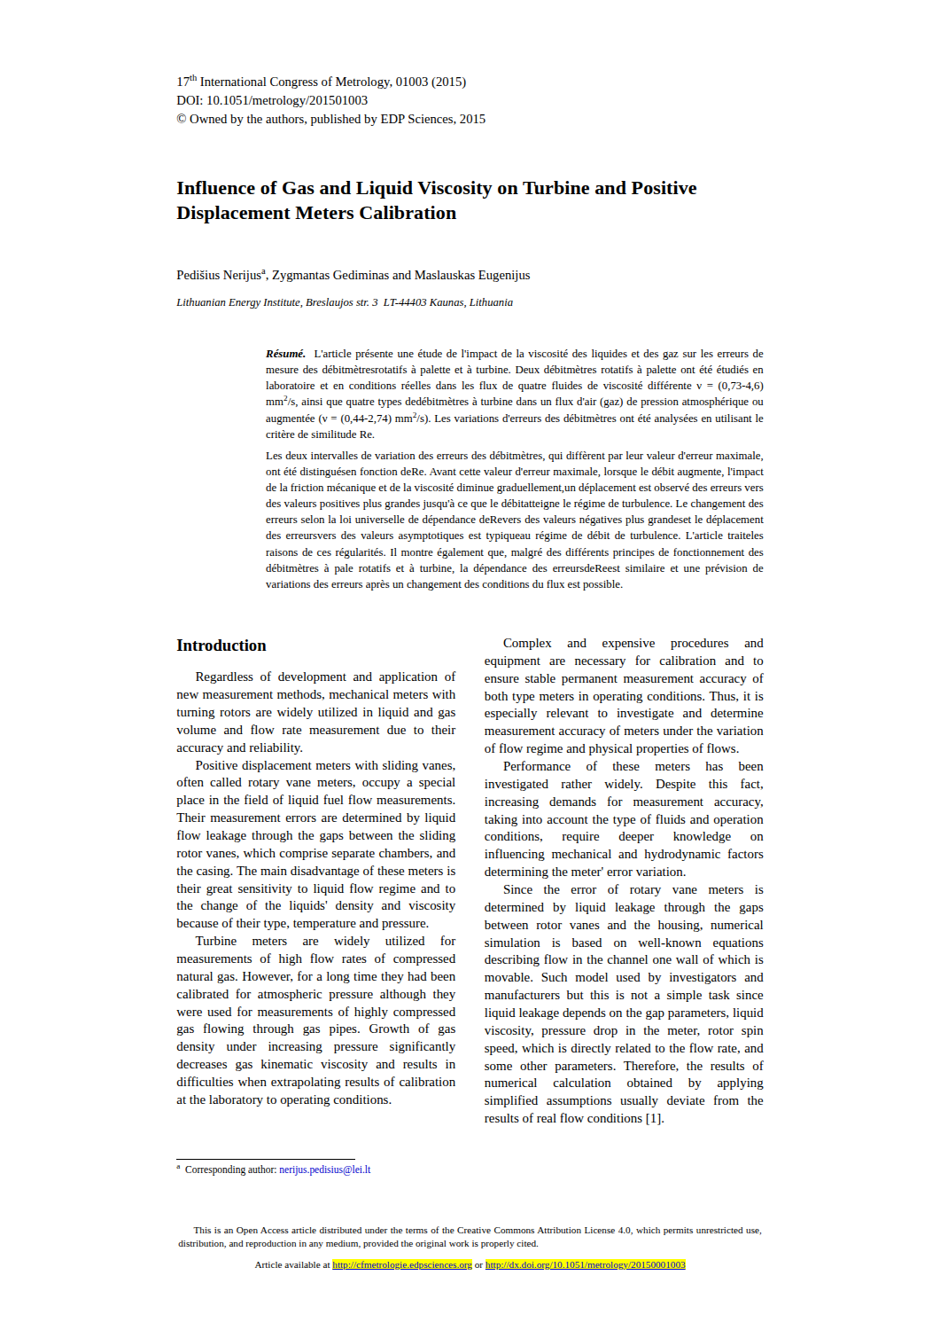17th International Congress of Metrology, 01003 (2015)
DOI: 10.1051/metrology/201501003
© Owned by the authors, published by EDP Sciences, 2015
Influence of Gas and Liquid Viscosity on Turbine and Positive Displacement Meters Calibration
Pedišius Nerijusa, Zygmantas Gediminas and Maslauskas Eugenijus
Lithuanian Energy Institute, Breslaujos str. 3 LT-44403 Kaunas, Lithuania
Résumé. L'article présente une étude de l'impact de la viscosité des liquides et des gaz sur les erreurs de mesure des débitmètresrotatifs à palette et à turbine. Deux débitmètres rotatifs à palette ont été étudiés en laboratoire et en conditions réelles dans les flux de quatre fluides de viscosité différente ν = (0,73-4,6) mm2/s, ainsi que quatre types dedébitmètres à turbine dans un flux d'air (gaz) de pression atmosphérique ou augmentée (ν = (0,44-2,74) mm2/s). Les variations d'erreurs des débitmètres ont été analysées en utilisant le critère de similitude Re.
Les deux intervalles de variation des erreurs des débitmètres, qui diffèrent par leur valeur d'erreur maximale, ont été distinguésen fonction deRe. Avant cette valeur d'erreur maximale, lorsque le débit augmente, l'impact de la friction mécanique et de la viscosité diminue graduellement,un déplacement est observé des erreurs vers des valeurs positives plus grandes jusqu'à ce que le débitatteigne le régime de turbulence. Le changement des erreurs selon la loi universelle de dépendance deRevers des valeurs négatives plus grandeset le déplacement des erreursvers des valeurs asymptotiques est typiqueau régime de débit de turbulence. L'article traiteles raisons de ces régularités. Il montre également que, malgré des différents principes de fonctionnement des débitmètres à pale rotatifs et à turbine, la dépendance des erreursdeReest similaire et une prévision de variations des erreurs après un changement des conditions du flux est possible.
Introduction
Regardless of development and application of new measurement methods, mechanical meters with turning rotors are widely utilized in liquid and gas volume and flow rate measurement due to their accuracy and reliability.
Positive displacement meters with sliding vanes, often called rotary vane meters, occupy a special place in the field of liquid fuel flow measurements. Their measurement errors are determined by liquid flow leakage through the gaps between the sliding rotor vanes, which comprise separate chambers, and the casing. The main disadvantage of these meters is their great sensitivity to liquid flow regime and to the change of the liquids' density and viscosity because of their type, temperature and pressure.
Turbine meters are widely utilized for measurements of high flow rates of compressed natural gas. However, for a long time they had been calibrated for atmospheric pressure although they were used for measurements of highly compressed gas flowing through gas pipes. Growth of gas density under increasing pressure significantly decreases gas kinematic viscosity and results in difficulties when extrapolating results of calibration at the laboratory to operating conditions.
Complex and expensive procedures and equipment are necessary for calibration and to ensure stable permanent measurement accuracy of both type meters in operating conditions. Thus, it is especially relevant to investigate and determine measurement accuracy of meters under the variation of flow regime and physical properties of flows.
Performance of these meters has been investigated rather widely. Despite this fact, increasing demands for measurement accuracy, taking into account the type of fluids and operation conditions, require deeper knowledge on influencing mechanical and hydrodynamic factors determining the meter' error variation.
Since the error of rotary vane meters is determined by liquid leakage through the gaps between rotor vanes and the housing, numerical simulation is based on well-known equations describing flow in the channel one wall of which is movable. Such model used by investigators and manufacturers but this is not a simple task since liquid leakage depends on the gap parameters, liquid viscosity, pressure drop in the meter, rotor spin speed, which is directly related to the flow rate, and some other parameters. Therefore, the results of numerical calculation obtained by applying simplified assumptions usually deviate from the results of real flow conditions [1].
a Corresponding author: nerijus.pedisius@lei.lt
This is an Open Access article distributed under the terms of the Creative Commons Attribution License 4.0, which permits unrestricted use, distribution, and reproduction in any medium, provided the original work is properly cited.
Article available at http://cfmetrologie.edpsciences.org or http://dx.doi.org/10.1051/metrology/20150001003